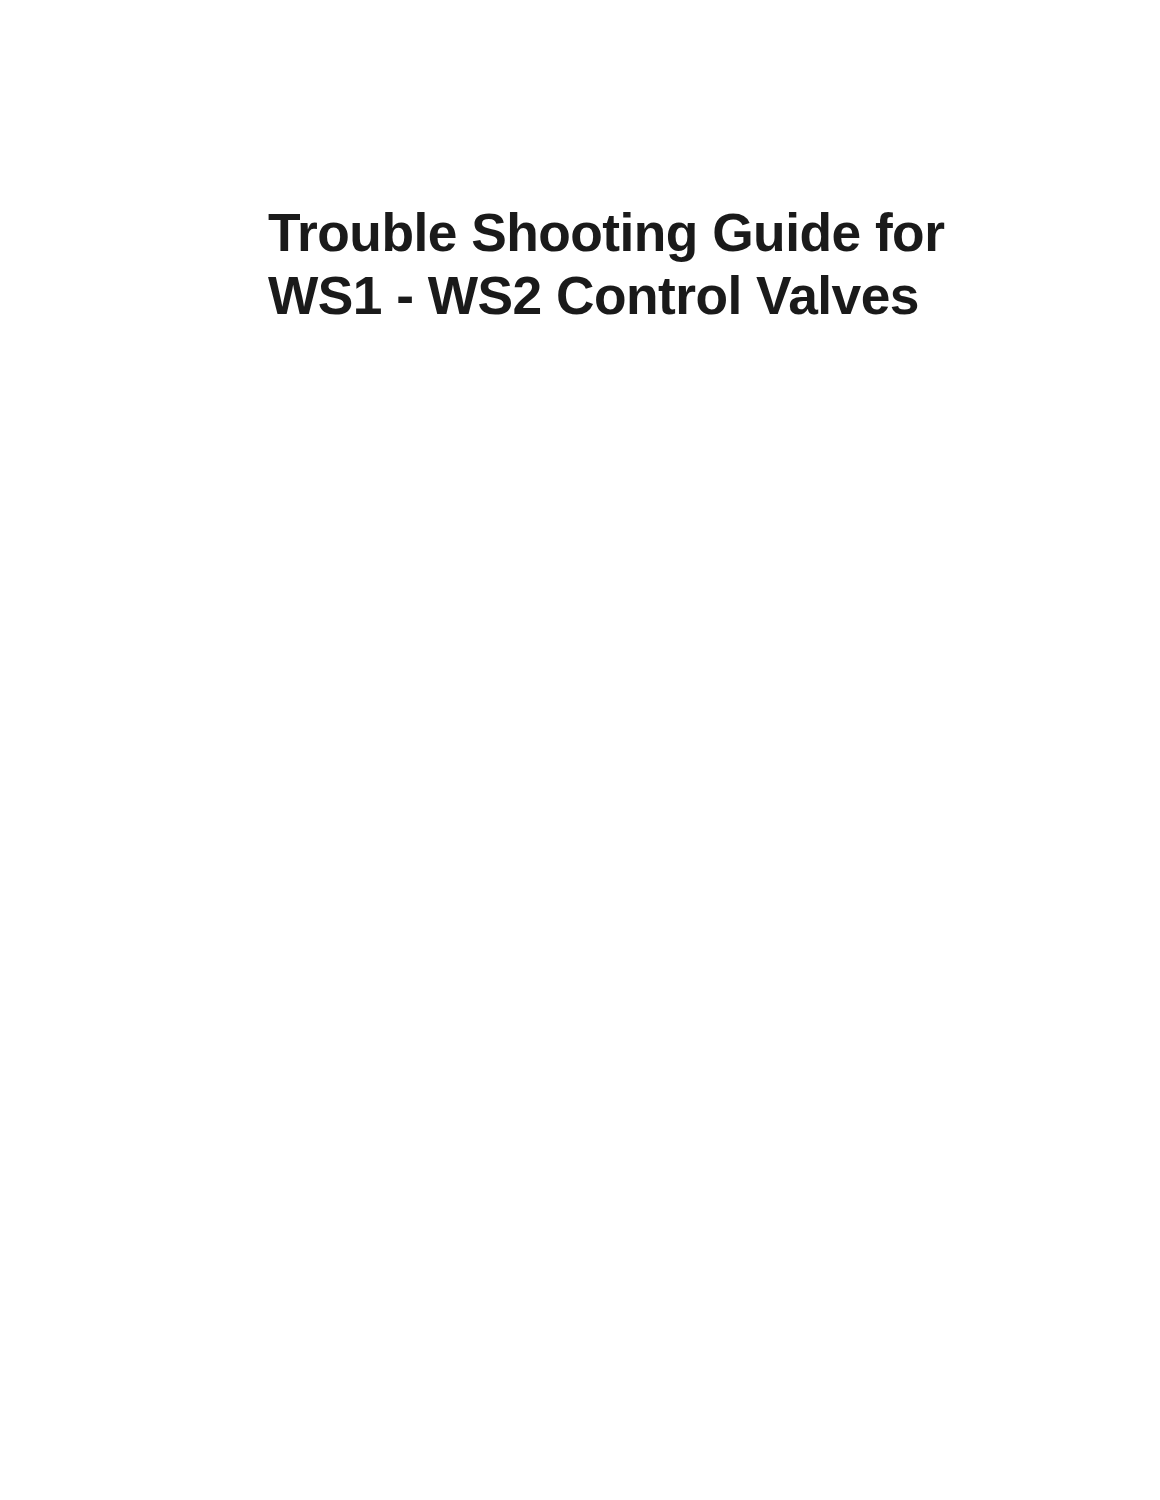Trouble Shooting Guide for WS1 - WS2 Control Valves